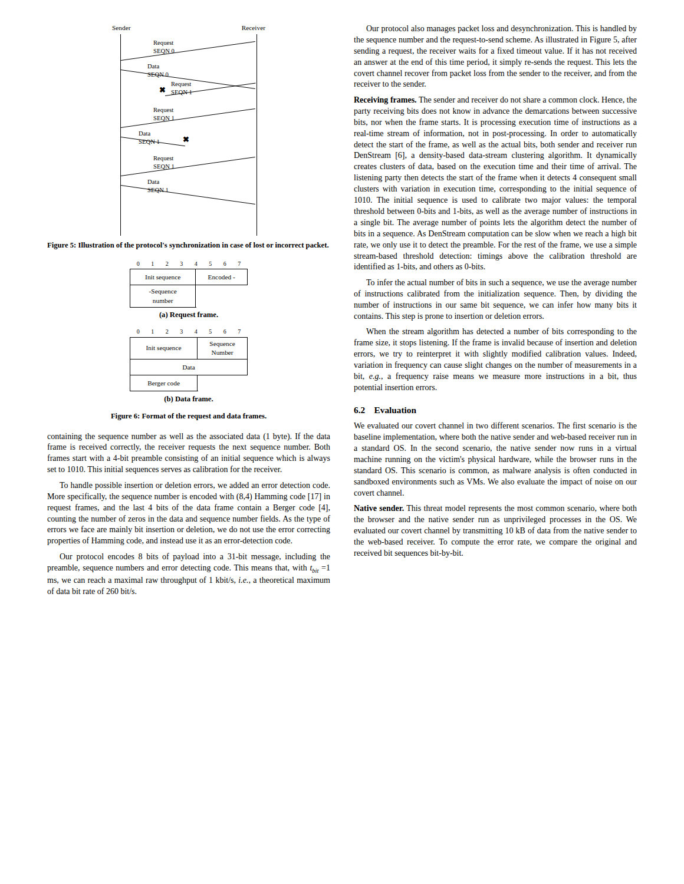Sender
Receiver
Request
SEQN 0
Data
SEQN 0
Request
SEQN 1
✖
Request
SEQN 1
Data
SEQN 1
✖
Request
SEQN 1
Data
SEQN 1
Figure 5: Illustration of the protocol's synchronization in case of lost or incorrect packet.
01234567
| Init sequence | Encoded - |
| -Sequence number | |
(a) Request frame.
01234567
| Init sequence | Sequence Number |
| Data |
| Berger code | |
(b) Data frame.
Figure 6: Format of the request and data frames.
containing the sequence number as well as the associated data (1 byte). If the data frame is received correctly, the receiver requests the next sequence number. Both frames start with a 4-bit preamble consisting of an initial sequence which is always set to 1010. This initial sequences serves as calibration for the receiver.
To handle possible insertion or deletion errors, we added an error detection code. More specifically, the sequence number is encoded with (8,4) Hamming code [17] in request frames, and the last 4 bits of the data frame contain a Berger code [4], counting the number of zeros in the data and sequence number fields. As the type of errors we face are mainly bit insertion or deletion, we do not use the error correcting properties of Hamming code, and instead use it as an error-detection code.
Our protocol encodes 8 bits of payload into a 31-bit message, including the preamble, sequence numbers and error detecting code. This means that, with tbit =1 ms, we can reach a maximal raw throughput of 1 kbit/s, i.e., a theoretical maximum of data bit rate of 260 bit/s.
Our protocol also manages packet loss and desynchronization. This is handled by the sequence number and the request-to-send scheme. As illustrated in Figure 5, after sending a request, the receiver waits for a fixed timeout value. If it has not received an answer at the end of this time period, it simply re-sends the request. This lets the covert channel recover from packet loss from the sender to the receiver, and from the receiver to the sender.
Receiving frames. The sender and receiver do not share a common clock. Hence, the party receiving bits does not know in advance the demarcations between successive bits, nor when the frame starts. It is processing execution time of instructions as a real-time stream of information, not in post-processing. In order to automatically detect the start of the frame, as well as the actual bits, both sender and receiver run DenStream [6], a density-based data-stream clustering algorithm. It dynamically creates clusters of data, based on the execution time and their time of arrival. The listening party then detects the start of the frame when it detects 4 consequent small clusters with variation in execution time, corresponding to the initial sequence of 1010. The initial sequence is used to calibrate two major values: the temporal threshold between 0-bits and 1-bits, as well as the average number of instructions in a single bit. The average number of points lets the algorithm detect the number of bits in a sequence. As DenStream computation can be slow when we reach a high bit rate, we only use it to detect the preamble. For the rest of the frame, we use a simple stream-based threshold detection: timings above the calibration threshold are identified as 1-bits, and others as 0-bits.
To infer the actual number of bits in such a sequence, we use the average number of instructions calibrated from the initialization sequence. Then, by dividing the number of instructions in our same bit sequence, we can infer how many bits it contains. This step is prone to insertion or deletion errors.
When the stream algorithm has detected a number of bits corresponding to the frame size, it stops listening. If the frame is invalid because of insertion and deletion errors, we try to reinterpret it with slightly modified calibration values. Indeed, variation in frequency can cause slight changes on the number of measurements in a bit, e.g., a frequency raise means we measure more instructions in a bit, thus potential insertion errors.
6.2 Evaluation
We evaluated our covert channel in two different scenarios. The first scenario is the baseline implementation, where both the native sender and web-based receiver run in a standard OS. In the second scenario, the native sender now runs in a virtual machine running on the victim's physical hardware, while the browser runs in the standard OS. This scenario is common, as malware analysis is often conducted in sandboxed environments such as VMs. We also evaluate the impact of noise on our covert channel.
Native sender. This threat model represents the most common scenario, where both the browser and the native sender run as unprivileged processes in the OS. We evaluated our covert channel by transmitting 10 kB of data from the native sender to the web-based receiver. To compute the error rate, we compare the original and received bit sequences bit-by-bit.